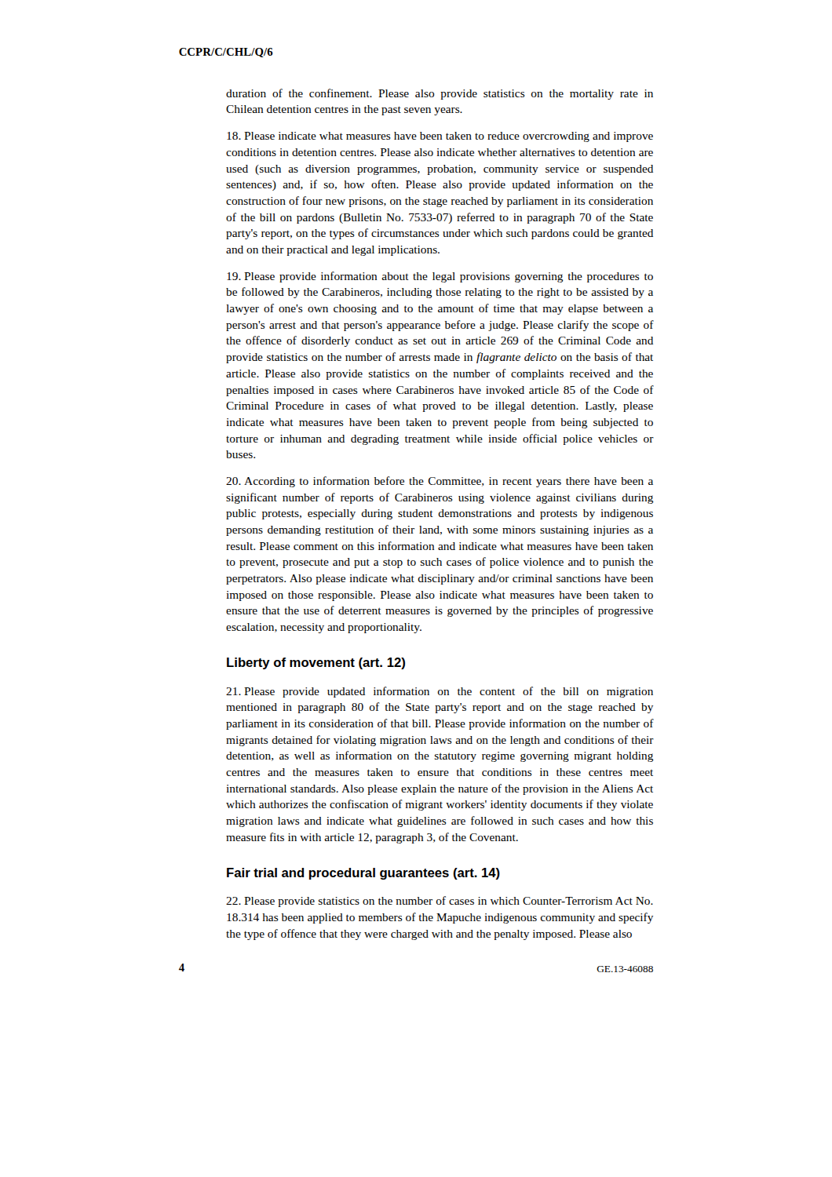CCPR/C/CHL/Q/6
duration of the confinement. Please also provide statistics on the mortality rate in Chilean detention centres in the past seven years.
18. Please indicate what measures have been taken to reduce overcrowding and improve conditions in detention centres. Please also indicate whether alternatives to detention are used (such as diversion programmes, probation, community service or suspended sentences) and, if so, how often. Please also provide updated information on the construction of four new prisons, on the stage reached by parliament in its consideration of the bill on pardons (Bulletin No. 7533-07) referred to in paragraph 70 of the State party's report, on the types of circumstances under which such pardons could be granted and on their practical and legal implications.
19. Please provide information about the legal provisions governing the procedures to be followed by the Carabineros, including those relating to the right to be assisted by a lawyer of one's own choosing and to the amount of time that may elapse between a person's arrest and that person's appearance before a judge. Please clarify the scope of the offence of disorderly conduct as set out in article 269 of the Criminal Code and provide statistics on the number of arrests made in flagrante delicto on the basis of that article. Please also provide statistics on the number of complaints received and the penalties imposed in cases where Carabineros have invoked article 85 of the Code of Criminal Procedure in cases of what proved to be illegal detention. Lastly, please indicate what measures have been taken to prevent people from being subjected to torture or inhuman and degrading treatment while inside official police vehicles or buses.
20. According to information before the Committee, in recent years there have been a significant number of reports of Carabineros using violence against civilians during public protests, especially during student demonstrations and protests by indigenous persons demanding restitution of their land, with some minors sustaining injuries as a result. Please comment on this information and indicate what measures have been taken to prevent, prosecute and put a stop to such cases of police violence and to punish the perpetrators. Also please indicate what disciplinary and/or criminal sanctions have been imposed on those responsible. Please also indicate what measures have been taken to ensure that the use of deterrent measures is governed by the principles of progressive escalation, necessity and proportionality.
Liberty of movement (art. 12)
21. Please provide updated information on the content of the bill on migration mentioned in paragraph 80 of the State party's report and on the stage reached by parliament in its consideration of that bill. Please provide information on the number of migrants detained for violating migration laws and on the length and conditions of their detention, as well as information on the statutory regime governing migrant holding centres and the measures taken to ensure that conditions in these centres meet international standards. Also please explain the nature of the provision in the Aliens Act which authorizes the confiscation of migrant workers' identity documents if they violate migration laws and indicate what guidelines are followed in such cases and how this measure fits in with article 12, paragraph 3, of the Covenant.
Fair trial and procedural guarantees (art. 14)
22. Please provide statistics on the number of cases in which Counter-Terrorism Act No. 18.314 has been applied to members of the Mapuche indigenous community and specify the type of offence that they were charged with and the penalty imposed. Please also
4 GE.13-46088